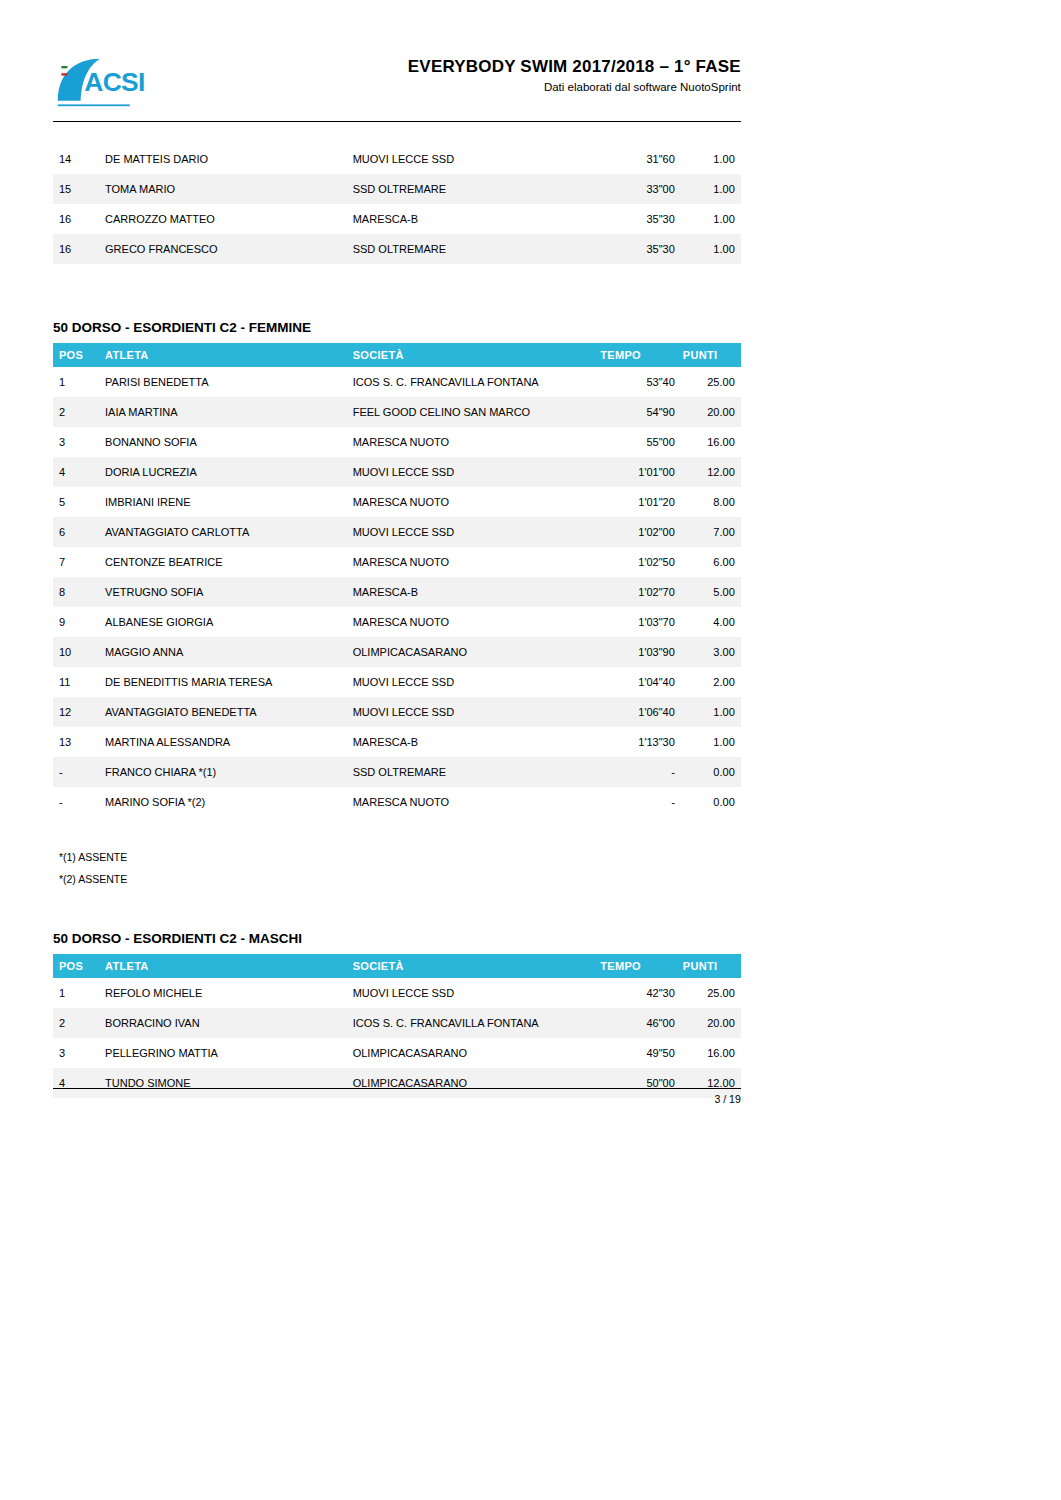ACSI
EVERYBODY SWIM 2017/2018 – 1° FASE
Dati elaborati dal software NuotoSprint
| 14 | DE MATTEIS DARIO | MUOVI LECCE SSD | 31"60 | 1.00 |
| 15 | TOMA MARIO | SSD OLTREMARE | 33"00 | 1.00 |
| 16 | CARROZZO MATTEO | MARESCA-B | 35"30 | 1.00 |
| 16 | GRECO FRANCESCO | SSD OLTREMARE | 35"30 | 1.00 |
50 DORSO - ESORDIENTI C2 - FEMMINE
| POS | ATLETA | SOCIETÀ | TEMPO | PUNTI |
| --- | --- | --- | --- | --- |
| 1 | PARISI BENEDETTA | ICOS S. C. FRANCAVILLA FONTANA | 53"40 | 25.00 |
| 2 | IAIA MARTINA | FEEL GOOD CELINO SAN MARCO | 54"90 | 20.00 |
| 3 | BONANNO SOFIA | MARESCA NUOTO | 55"00 | 16.00 |
| 4 | DORIA LUCREZIA | MUOVI LECCE SSD | 1'01"00 | 12.00 |
| 5 | IMBRIANI IRENE | MARESCA NUOTO | 1'01"20 | 8.00 |
| 6 | AVANTAGGIATO CARLOTTA | MUOVI LECCE SSD | 1'02"00 | 7.00 |
| 7 | CENTONZE BEATRICE | MARESCA NUOTO | 1'02"50 | 6.00 |
| 8 | VETRUGNO SOFIA | MARESCA-B | 1'02"70 | 5.00 |
| 9 | ALBANESE GIORGIA | MARESCA NUOTO | 1'03"70 | 4.00 |
| 10 | MAGGIO ANNA | OLIMPICACASARANO | 1'03"90 | 3.00 |
| 11 | DE BENEDITTIS MARIA TERESA | MUOVI LECCE SSD | 1'04"40 | 2.00 |
| 12 | AVANTAGGIATO BENEDETTA | MUOVI LECCE SSD | 1'06"40 | 1.00 |
| 13 | MARTINA ALESSANDRA | MARESCA-B | 1'13"30 | 1.00 |
| - | FRANCO CHIARA *(1) | SSD OLTREMARE | - | 0.00 |
| - | MARINO SOFIA *(2) | MARESCA NUOTO | - | 0.00 |
*(1) ASSENTE
*(2) ASSENTE
50 DORSO - ESORDIENTI C2 - MASCHI
| POS | ATLETA | SOCIETÀ | TEMPO | PUNTI |
| --- | --- | --- | --- | --- |
| 1 | REFOLO MICHELE | MUOVI LECCE SSD | 42"30 | 25.00 |
| 2 | BORRACINO IVAN | ICOS S. C. FRANCAVILLA FONTANA | 46"00 | 20.00 |
| 3 | PELLEGRINO MATTIA | OLIMPICACASARANO | 49"50 | 16.00 |
| 4 | TUNDO SIMONE | OLIMPICACASARANO | 50"00 | 12.00 |
3 / 19